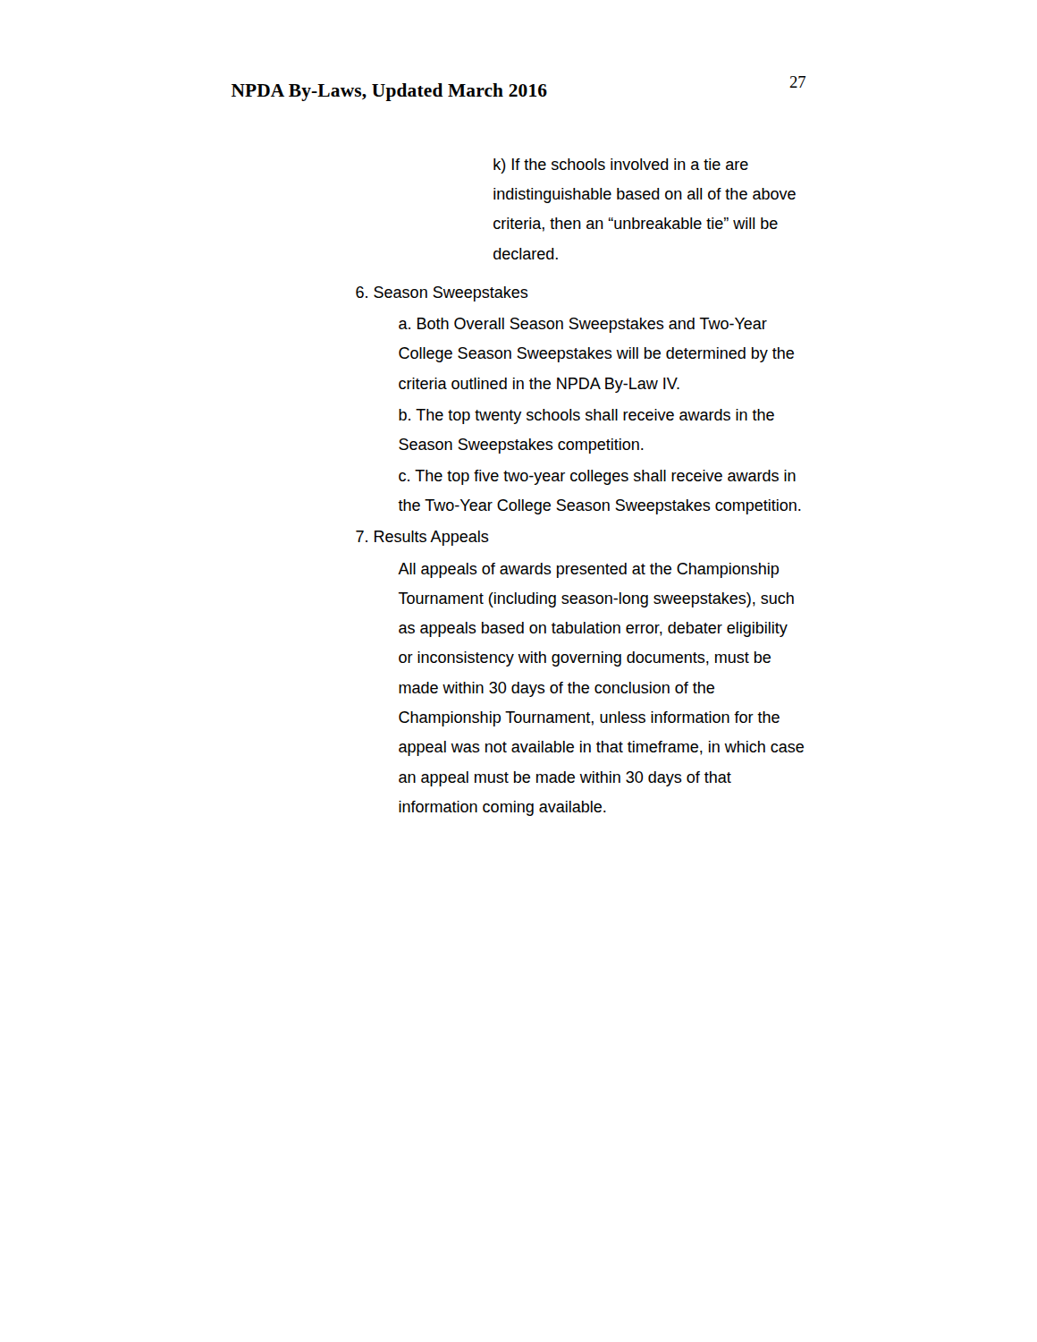NPDA By-Laws, Updated March 2016 27
k) If the schools involved in a tie are indistinguishable based on all of the above criteria, then an “unbreakable tie” will be declared.
6. Season Sweepstakes
a. Both Overall Season Sweepstakes and Two-Year College Season Sweepstakes will be determined by the criteria outlined in the NPDA By-Law IV.
b. The top twenty schools shall receive awards in the Season Sweepstakes competition.
c. The top five two-year colleges shall receive awards in the Two-Year College Season Sweepstakes competition.
7. Results Appeals
All appeals of awards presented at the Championship Tournament (including season-long sweepstakes), such as appeals based on tabulation error, debater eligibility or inconsistency with governing documents, must be made within 30 days of the conclusion of the Championship Tournament, unless information for the appeal was not available in that timeframe, in which case an appeal must be made within 30 days of that information coming available.